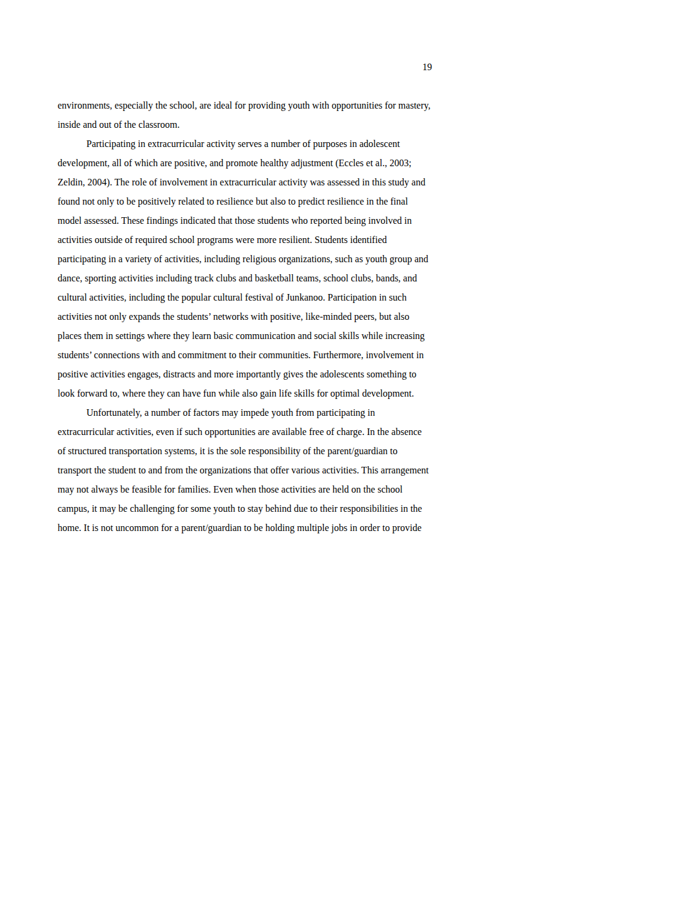19
environments, especially the school, are ideal for providing youth with opportunities for mastery, inside and out of the classroom.
Participating in extracurricular activity serves a number of purposes in adolescent development, all of which are positive, and promote healthy adjustment (Eccles et al., 2003; Zeldin, 2004). The role of involvement in extracurricular activity was assessed in this study and found not only to be positively related to resilience but also to predict resilience in the final model assessed. These findings indicated that those students who reported being involved in activities outside of required school programs were more resilient. Students identified participating in a variety of activities, including religious organizations, such as youth group and dance, sporting activities including track clubs and basketball teams, school clubs, bands, and cultural activities, including the popular cultural festival of Junkanoo. Participation in such activities not only expands the students’ networks with positive, like-minded peers, but also places them in settings where they learn basic communication and social skills while increasing students’ connections with and commitment to their communities. Furthermore, involvement in positive activities engages, distracts and more importantly gives the adolescents something to look forward to, where they can have fun while also gain life skills for optimal development.
Unfortunately, a number of factors may impede youth from participating in extracurricular activities, even if such opportunities are available free of charge. In the absence of structured transportation systems, it is the sole responsibility of the parent/guardian to transport the student to and from the organizations that offer various activities. This arrangement may not always be feasible for families. Even when those activities are held on the school campus, it may be challenging for some youth to stay behind due to their responsibilities in the home. It is not uncommon for a parent/guardian to be holding multiple jobs in order to provide